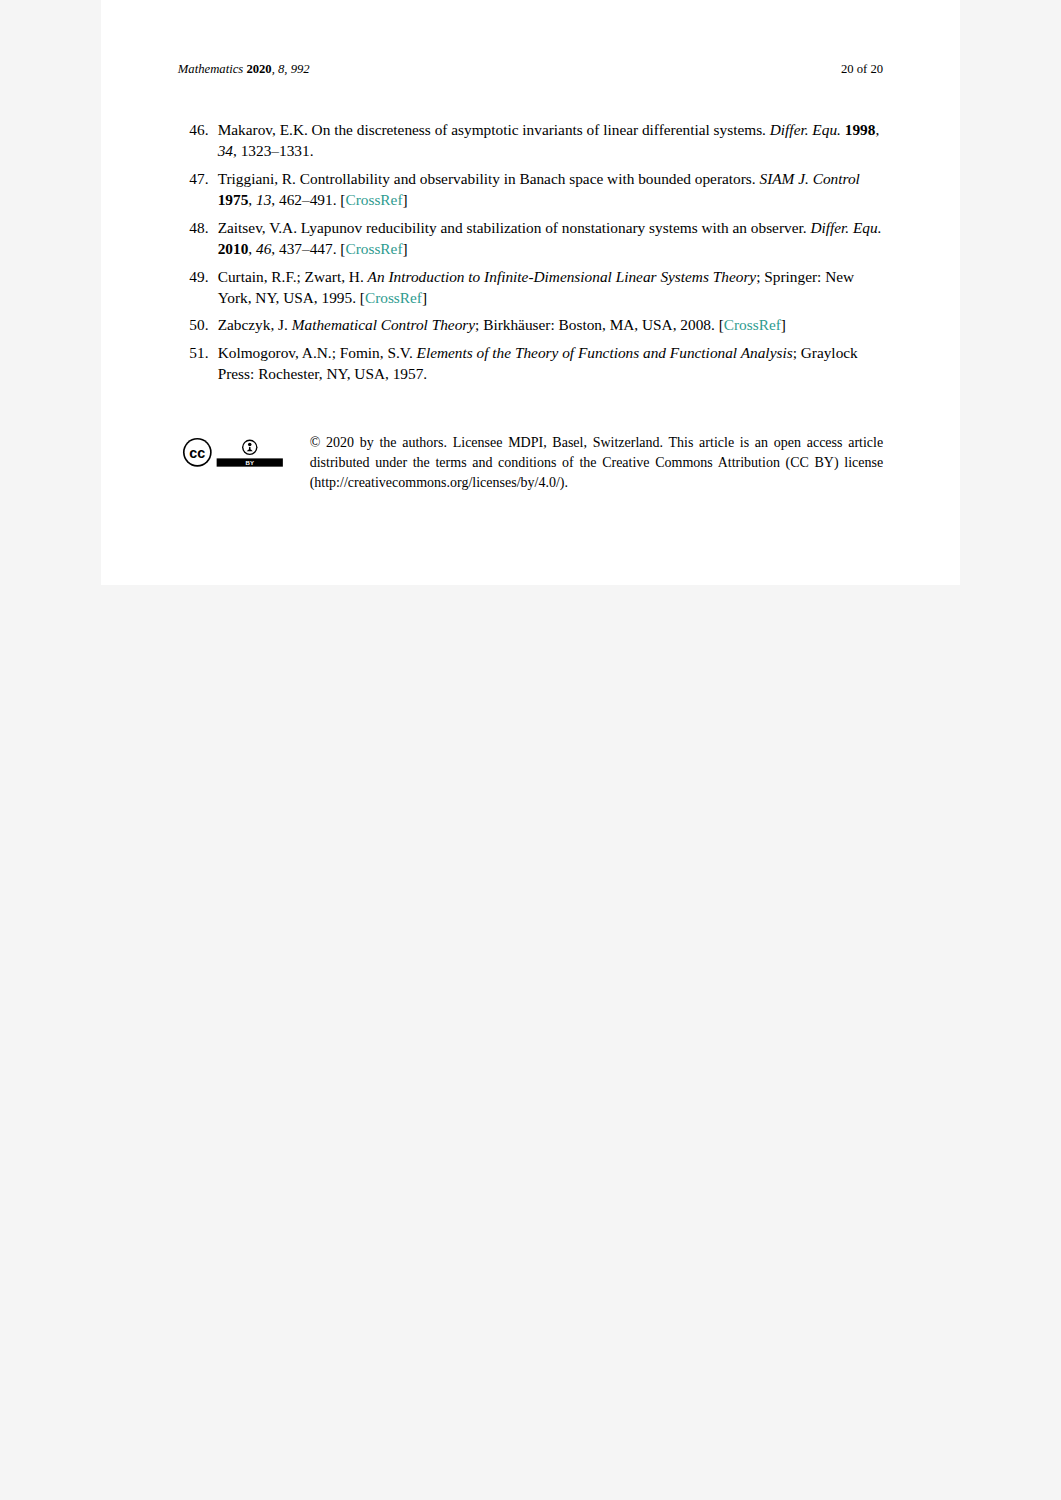Mathematics 2020, 8, 992 20 of 20
46. Makarov, E.K. On the discreteness of asymptotic invariants of linear differential systems. Differ. Equ. 1998, 34, 1323–1331.
47. Triggiani, R. Controllability and observability in Banach space with bounded operators. SIAM J. Control 1975, 13, 462–491. [CrossRef]
48. Zaitsev, V.A. Lyapunov reducibility and stabilization of nonstationary systems with an observer. Differ. Equ. 2010, 46, 437–447. [CrossRef]
49. Curtain, R.F.; Zwart, H. An Introduction to Infinite-Dimensional Linear Systems Theory; Springer: New York, NY, USA, 1995. [CrossRef]
50. Zabczyk, J. Mathematical Control Theory; Birkhäuser: Boston, MA, USA, 2008. [CrossRef]
51. Kolmogorov, A.N.; Fomin, S.V. Elements of the Theory of Functions and Functional Analysis; Graylock Press: Rochester, NY, USA, 1957.
cc BY
© 2020 by the authors. Licensee MDPI, Basel, Switzerland. This article is an open access article distributed under the terms and conditions of the Creative Commons Attribution (CC BY) license (http://creativecommons.org/licenses/by/4.0/).